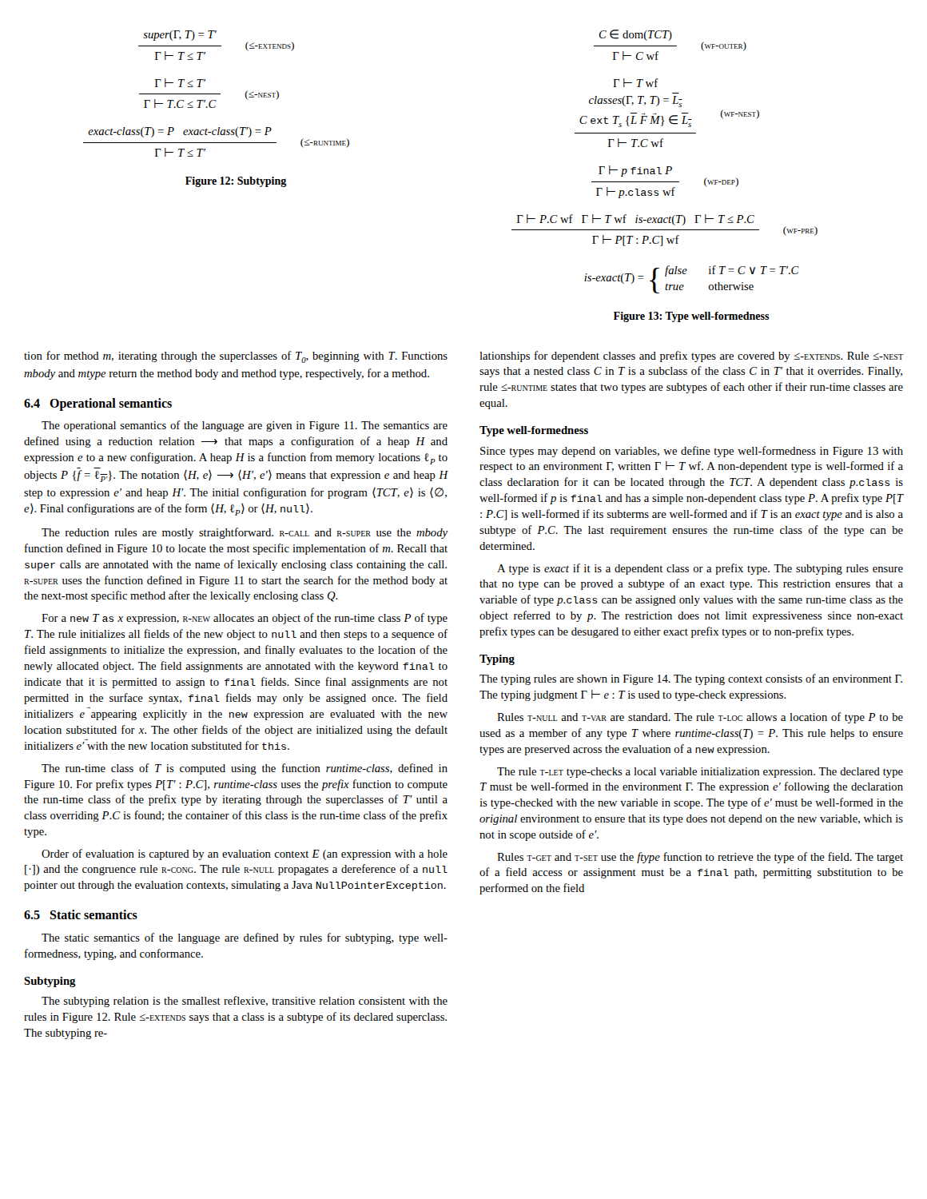super(Γ, T) = T′ Γ ⊢ T ≤ T′ (≤-extends)
Γ ⊢ T ≤ T′ Γ ⊢ T.C ≤ T′.C (≤-nest)
exact-class(T) = P exact-class(T′) = P Γ ⊢ T ≤ T′ (≤-runtime)
Figure 12: Subtyping
C ∈ dom(TCT) Γ ⊢ C wf (wf-outer)
Γ ⊢ T wf classes(Γ, T, T) = Ls C ext Ts {L F M} ∈ Ls Γ ⊢ T.C wf (wf-nest)
Γ ⊢ p final P Γ ⊢ p.class wf (wf-dep)
Γ ⊢ P.C wf Γ ⊢ T wf is-exact(T) Γ ⊢ T ≤ P.C Γ ⊢ P[T : P.C] wf (wf-pre)
is-exact(T) = { false if T = C ∨ T = T′.C true otherwise
Figure 13: Type well-formedness
tion for method m, iterating through the superclasses of T0, beginning with T. Functions mbody and mtype return the method body and method type, respectively, for a method.
6.4 Operational semantics
The operational semantics of the language are given in Figure 11. The semantics are defined using a reduction relation ⟶ that maps a configuration of a heap H and expression e to a new configuration. A heap H is a function from memory locations ℓP to objects P {f = ℓP′}. The notation ⟨H, e⟩ ⟶ ⟨H′, e′⟩ means that expression e and heap H step to expression e′ and heap H′. The initial configuration for program ⟨TCT, e⟩ is ⟨∅, e⟩. Final configurations are of the form ⟨H, ℓP⟩ or ⟨H, null⟩.
The reduction rules are mostly straightforward. r-call and r-super use the mbody function defined in Figure 10 to locate the most specific implementation of m. Recall that super calls are annotated with the name of lexically enclosing class containing the call. r-super uses the function defined in Figure 11 to start the search for the method body at the next-most specific method after the lexically enclosing class Q.
For a new T as x expression, r-new allocates an object of the run-time class P of type T. The rule initializes all fields of the new object to null and then steps to a sequence of field assignments to initialize the expression, and finally evaluates to the location of the newly allocated object. The field assignments are annotated with the keyword final to indicate that it is permitted to assign to final fields. Since final assignments are not permitted in the surface syntax, final fields may only be assigned once. The field initializers e appearing explicitly in the new expression are evaluated with the new location substituted for x. The other fields of the object are initialized using the default initializers e′ with the new location substituted for this.
The run-time class of T is computed using the function runtime-class, defined in Figure 10. For prefix types P[T′ : P.C], runtime-class uses the prefix function to compute the run-time class of the prefix type by iterating through the superclasses of T′ until a class overriding P.C is found; the container of this class is the run-time class of the prefix type.
Order of evaluation is captured by an evaluation context E (an expression with a hole [·]) and the congruence rule r-cong. The rule r-null propagates a dereference of a null pointer out through the evaluation contexts, simulating a Java NullPointerException.
6.5 Static semantics
The static semantics of the language are defined by rules for subtyping, type well-formedness, typing, and conformance.
Subtyping
The subtyping relation is the smallest reflexive, transitive relation consistent with the rules in Figure 12. Rule ≤-extends says that a class is a subtype of its declared superclass. The subtyping re-
lationships for dependent classes and prefix types are covered by ≤-extends. Rule ≤-nest says that a nested class C in T is a subclass of the class C in T′ that it overrides. Finally, rule ≤-runtime states that two types are subtypes of each other if their run-time classes are equal.
Type well-formedness
Since types may depend on variables, we define type well-formedness in Figure 13 with respect to an environment Γ, written Γ ⊢ T wf. A non-dependent type is well-formed if a class declaration for it can be located through the TCT. A dependent class p.class is well-formed if p is final and has a simple non-dependent class type P. A prefix type P[T : P.C] is well-formed if its subterms are well-formed and if T is an exact type and is also a subtype of P.C. The last requirement ensures the run-time class of the type can be determined.
A type is exact if it is a dependent class or a prefix type. The subtyping rules ensure that no type can be proved a subtype of an exact type. This restriction ensures that a variable of type p.class can be assigned only values with the same run-time class as the object referred to by p. The restriction does not limit expressiveness since non-exact prefix types can be desugared to either exact prefix types or to non-prefix types.
Typing
The typing rules are shown in Figure 14. The typing context consists of an environment Γ. The typing judgment Γ ⊢ e : T is used to type-check expressions.
Rules t-null and t-var are standard. The rule t-loc allows a location of type P to be used as a member of any type T where runtime-class(T) = P. This rule helps to ensure types are preserved across the evaluation of a new expression.
The rule t-let type-checks a local variable initialization expression. The declared type T must be well-formed in the environment Γ. The expression e′ following the declaration is type-checked with the new variable in scope. The type of e′ must be well-formed in the original environment to ensure that its type does not depend on the new variable, which is not in scope outside of e′.
Rules t-get and t-set use the ftype function to retrieve the type of the field. The target of a field access or assignment must be a final path, permitting substitution to be performed on the field